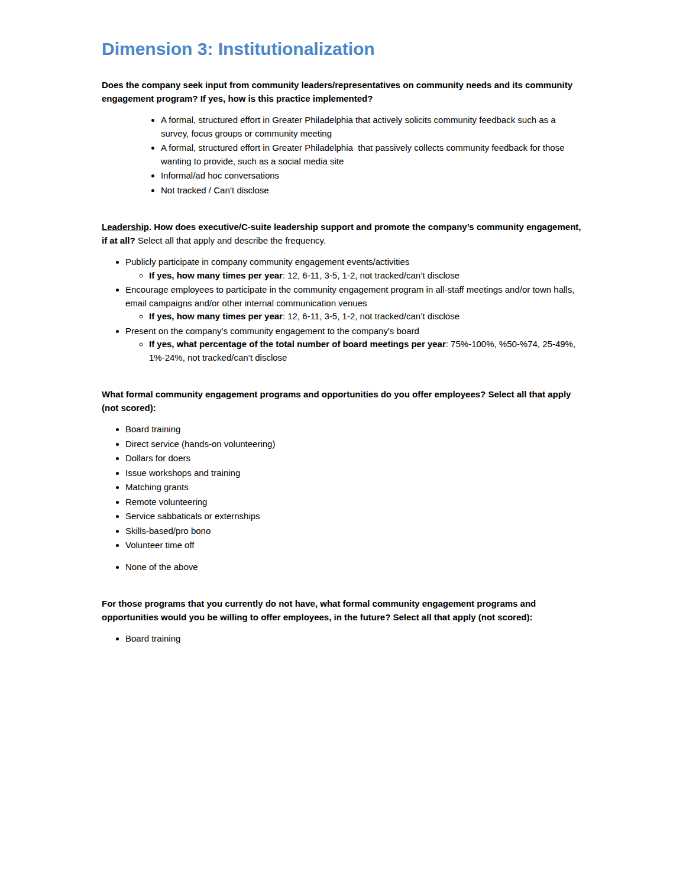Dimension 3: Institutionalization
Does the company seek input from community leaders/representatives on community needs and its community engagement program? If yes, how is this practice implemented?
A formal, structured effort in Greater Philadelphia that actively solicits community feedback such as a survey, focus groups or community meeting
A formal, structured effort in Greater Philadelphia that passively collects community feedback for those wanting to provide, such as a social media site
Informal/ad hoc conversations
Not tracked / Can’t disclose
Leadership. How does executive/C-suite leadership support and promote the company’s community engagement, if at all? Select all that apply and describe the frequency.
Publicly participate in company community engagement events/activities
If yes, how many times per year: 12, 6-11, 3-5, 1-2, not tracked/can’t disclose
Encourage employees to participate in the community engagement program in all-staff meetings and/or town halls, email campaigns and/or other internal communication venues
If yes, how many times per year: 12, 6-11, 3-5, 1-2, not tracked/can’t disclose
Present on the company's community engagement to the company's board
If yes, what percentage of the total number of board meetings per year: 75%-100%, %50-%74, 25-49%, 1%-24%, not tracked/can’t disclose
What formal community engagement programs and opportunities do you offer employees? Select all that apply (not scored):
Board training
Direct service (hands-on volunteering)
Dollars for doers
Issue workshops and training
Matching grants
Remote volunteering
Service sabbaticals or externships
Skills-based/pro bono
Volunteer time off
None of the above
For those programs that you currently do not have, what formal community engagement programs and opportunities would you be willing to offer employees, in the future? Select all that apply (not scored):
Board training